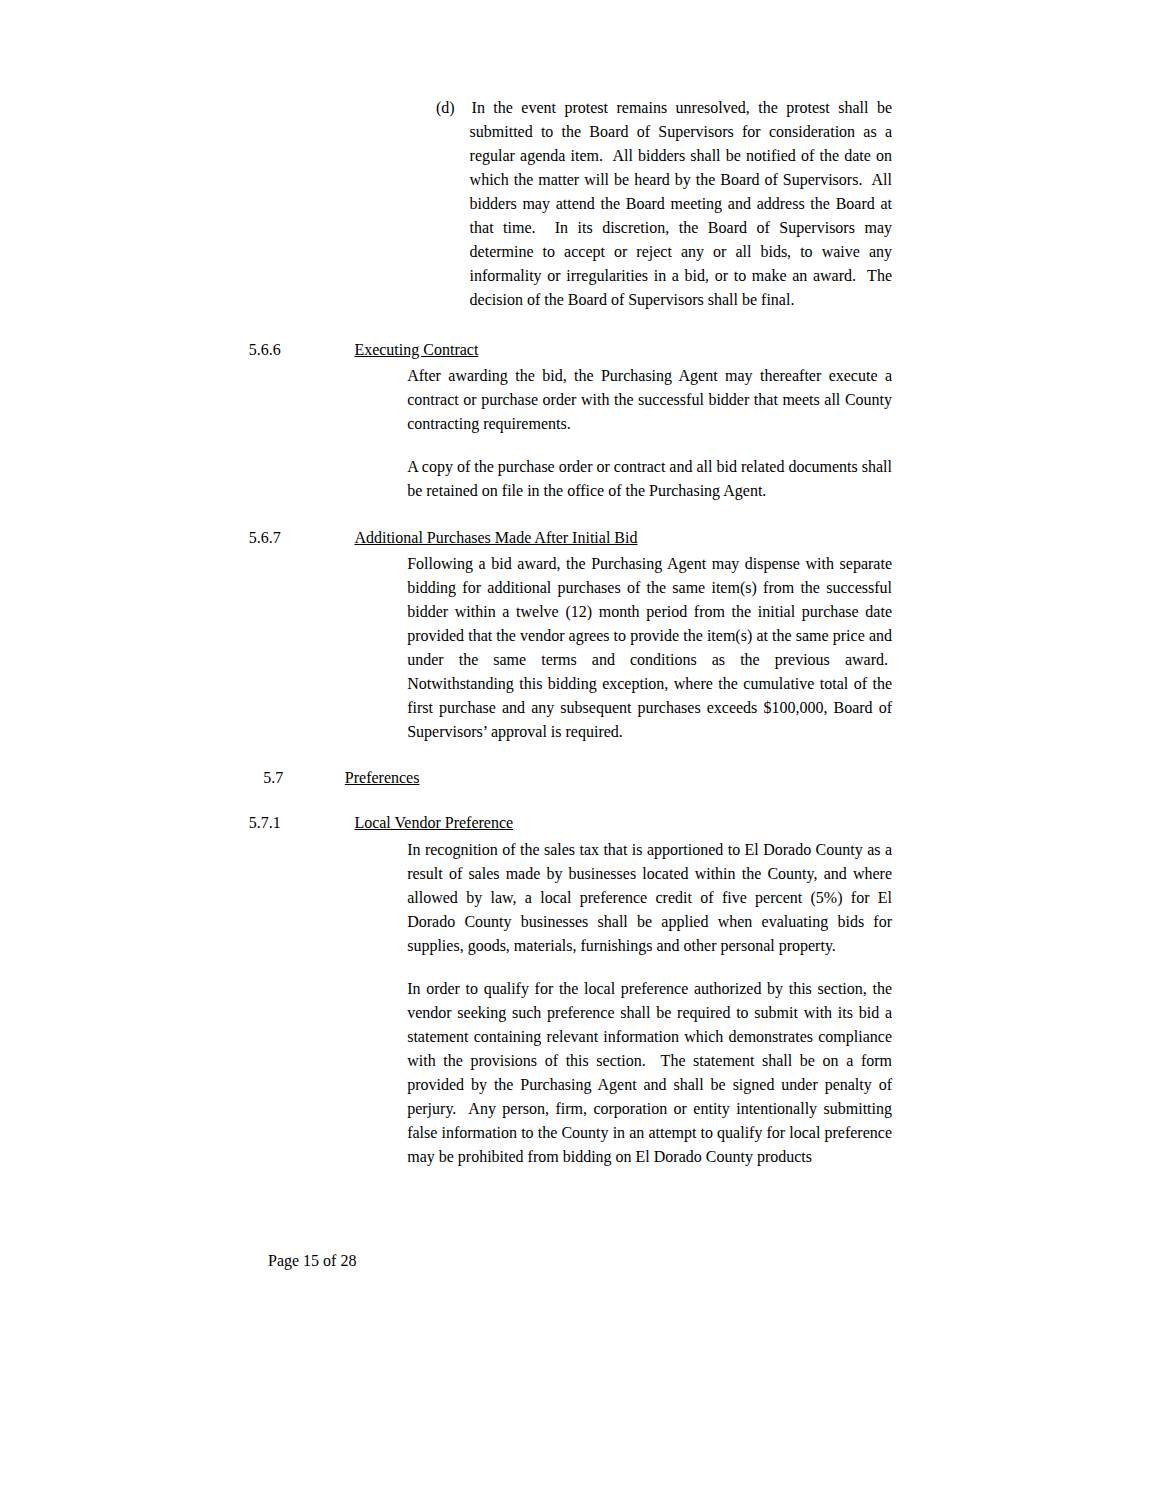(d) In the event protest remains unresolved, the protest shall be submitted to the Board of Supervisors for consideration as a regular agenda item. All bidders shall be notified of the date on which the matter will be heard by the Board of Supervisors. All bidders may attend the Board meeting and address the Board at that time. In its discretion, the Board of Supervisors may determine to accept or reject any or all bids, to waive any informality or irregularities in a bid, or to make an award. The decision of the Board of Supervisors shall be final.
5.6.6 Executing Contract
After awarding the bid, the Purchasing Agent may thereafter execute a contract or purchase order with the successful bidder that meets all County contracting requirements.
A copy of the purchase order or contract and all bid related documents shall be retained on file in the office of the Purchasing Agent.
5.6.7 Additional Purchases Made After Initial Bid
Following a bid award, the Purchasing Agent may dispense with separate bidding for additional purchases of the same item(s) from the successful bidder within a twelve (12) month period from the initial purchase date provided that the vendor agrees to provide the item(s) at the same price and under the same terms and conditions as the previous award. Notwithstanding this bidding exception, where the cumulative total of the first purchase and any subsequent purchases exceeds $100,000, Board of Supervisors’ approval is required.
5.7 Preferences
5.7.1 Local Vendor Preference
In recognition of the sales tax that is apportioned to El Dorado County as a result of sales made by businesses located within the County, and where allowed by law, a local preference credit of five percent (5%) for El Dorado County businesses shall be applied when evaluating bids for supplies, goods, materials, furnishings and other personal property.
In order to qualify for the local preference authorized by this section, the vendor seeking such preference shall be required to submit with its bid a statement containing relevant information which demonstrates compliance with the provisions of this section. The statement shall be on a form provided by the Purchasing Agent and shall be signed under penalty of perjury. Any person, firm, corporation or entity intentionally submitting false information to the County in an attempt to qualify for local preference may be prohibited from bidding on El Dorado County products
Page 15 of 28